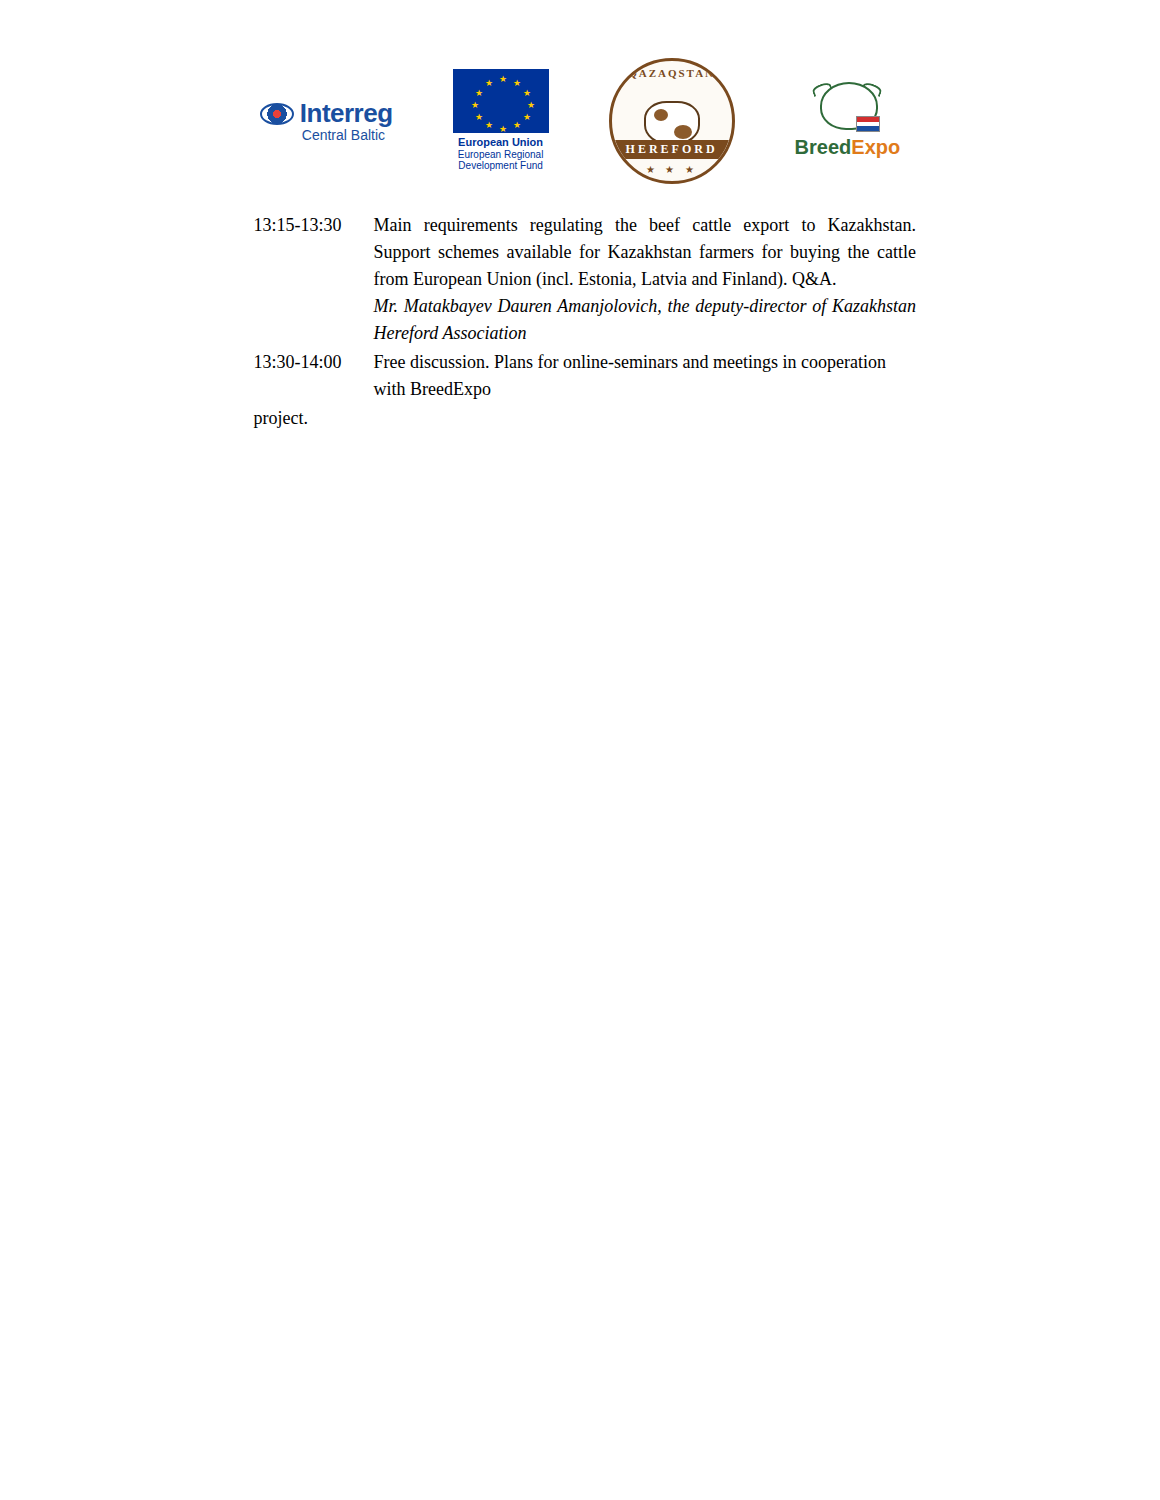Interreg
Central Baltic
★ ★ ★ ★ ★ ★ ★ ★ ★ ★ ★ ★
European Union
European Regional
Development Fund
QAZAQSTAN
HEREFORD
★ ★ ★
Breed Expo
13:15-13:30
Main requirements regulating the beef cattle export to Kazakhstan. Support schemes available for Kazakhstan farmers for buying the cattle from European Union (incl. Estonia, Latvia and Finland). Q&A.
Mr. Matakbayev Dauren Amanjolovich, the deputy-director of Kazakhstan Hereford Association
13:30-14:00
Free discussion. Plans for online-seminars and meetings in cooperation with BreedExpo
project.